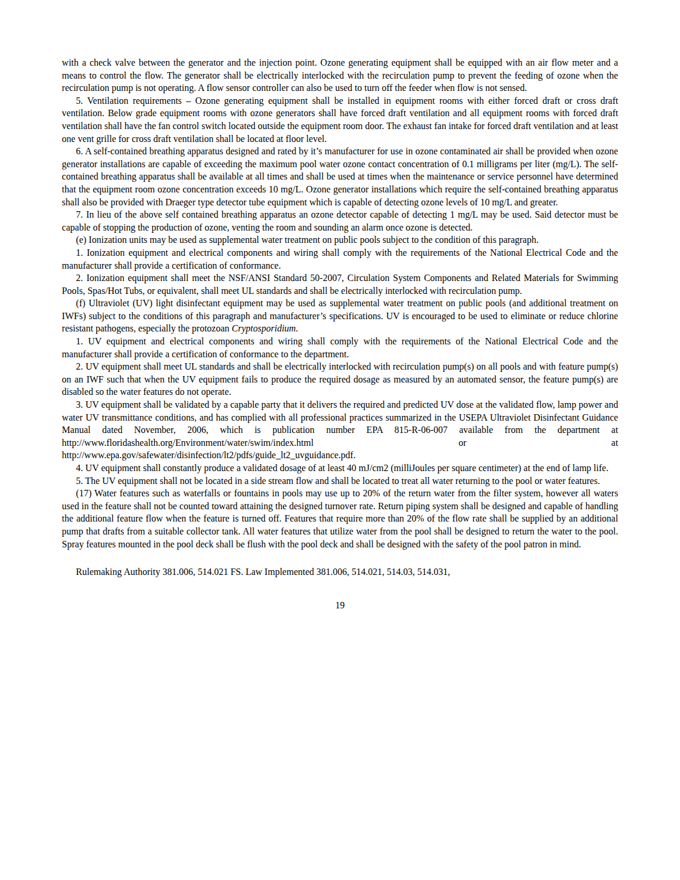with a check valve between the generator and the injection point. Ozone generating equipment shall be equipped with an air flow meter and a means to control the flow. The generator shall be electrically interlocked with the recirculation pump to prevent the feeding of ozone when the recirculation pump is not operating. A flow sensor controller can also be used to turn off the feeder when flow is not sensed.
5. Ventilation requirements – Ozone generating equipment shall be installed in equipment rooms with either forced draft or cross draft ventilation. Below grade equipment rooms with ozone generators shall have forced draft ventilation and all equipment rooms with forced draft ventilation shall have the fan control switch located outside the equipment room door. The exhaust fan intake for forced draft ventilation and at least one vent grille for cross draft ventilation shall be located at floor level.
6. A self-contained breathing apparatus designed and rated by it’s manufacturer for use in ozone contaminated air shall be provided when ozone generator installations are capable of exceeding the maximum pool water ozone contact concentration of 0.1 milligrams per liter (mg/L). The self-contained breathing apparatus shall be available at all times and shall be used at times when the maintenance or service personnel have determined that the equipment room ozone concentration exceeds 10 mg/L. Ozone generator installations which require the self-contained breathing apparatus shall also be provided with Draeger type detector tube equipment which is capable of detecting ozone levels of 10 mg/L and greater.
7. In lieu of the above self contained breathing apparatus an ozone detector capable of detecting 1 mg/L may be used. Said detector must be capable of stopping the production of ozone, venting the room and sounding an alarm once ozone is detected.
(e) Ionization units may be used as supplemental water treatment on public pools subject to the condition of this paragraph.
1. Ionization equipment and electrical components and wiring shall comply with the requirements of the National Electrical Code and the manufacturer shall provide a certification of conformance.
2. Ionization equipment shall meet the NSF/ANSI Standard 50-2007, Circulation System Components and Related Materials for Swimming Pools, Spas/Hot Tubs, or equivalent, shall meet UL standards and shall be electrically interlocked with recirculation pump.
(f) Ultraviolet (UV) light disinfectant equipment may be used as supplemental water treatment on public pools (and additional treatment on IWFs) subject to the conditions of this paragraph and manufacturer’s specifications. UV is encouraged to be used to eliminate or reduce chlorine resistant pathogens, especially the protozoan Cryptosporidium.
1. UV equipment and electrical components and wiring shall comply with the requirements of the National Electrical Code and the manufacturer shall provide a certification of conformance to the department.
2. UV equipment shall meet UL standards and shall be electrically interlocked with recirculation pump(s) on all pools and with feature pump(s) on an IWF such that when the UV equipment fails to produce the required dosage as measured by an automated sensor, the feature pump(s) are disabled so the water features do not operate.
3. UV equipment shall be validated by a capable party that it delivers the required and predicted UV dose at the validated flow, lamp power and water UV transmittance conditions, and has complied with all professional practices summarized in the USEPA Ultraviolet Disinfectant Guidance Manual dated November, 2006, which is publication number EPA 815-R-06-007 available from the department at http://www.floridashealth.org/Environment/water/swim/index.html or at http://www.epa.gov/safewater/disinfection/lt2/pdfs/guide_lt2_uvguidance.pdf.
4. UV equipment shall constantly produce a validated dosage of at least 40 mJ/cm2 (milliJoules per square centimeter) at the end of lamp life.
5. The UV equipment shall not be located in a side stream flow and shall be located to treat all water returning to the pool or water features.
(17) Water features such as waterfalls or fountains in pools may use up to 20% of the return water from the filter system, however all waters used in the feature shall not be counted toward attaining the designed turnover rate. Return piping system shall be designed and capable of handling the additional feature flow when the feature is turned off. Features that require more than 20% of the flow rate shall be supplied by an additional pump that drafts from a suitable collector tank. All water features that utilize water from the pool shall be designed to return the water to the pool. Spray features mounted in the pool deck shall be flush with the pool deck and shall be designed with the safety of the pool patron in mind.
Rulemaking Authority 381.006, 514.021 FS. Law Implemented 381.006, 514.021, 514.03, 514.031,
19